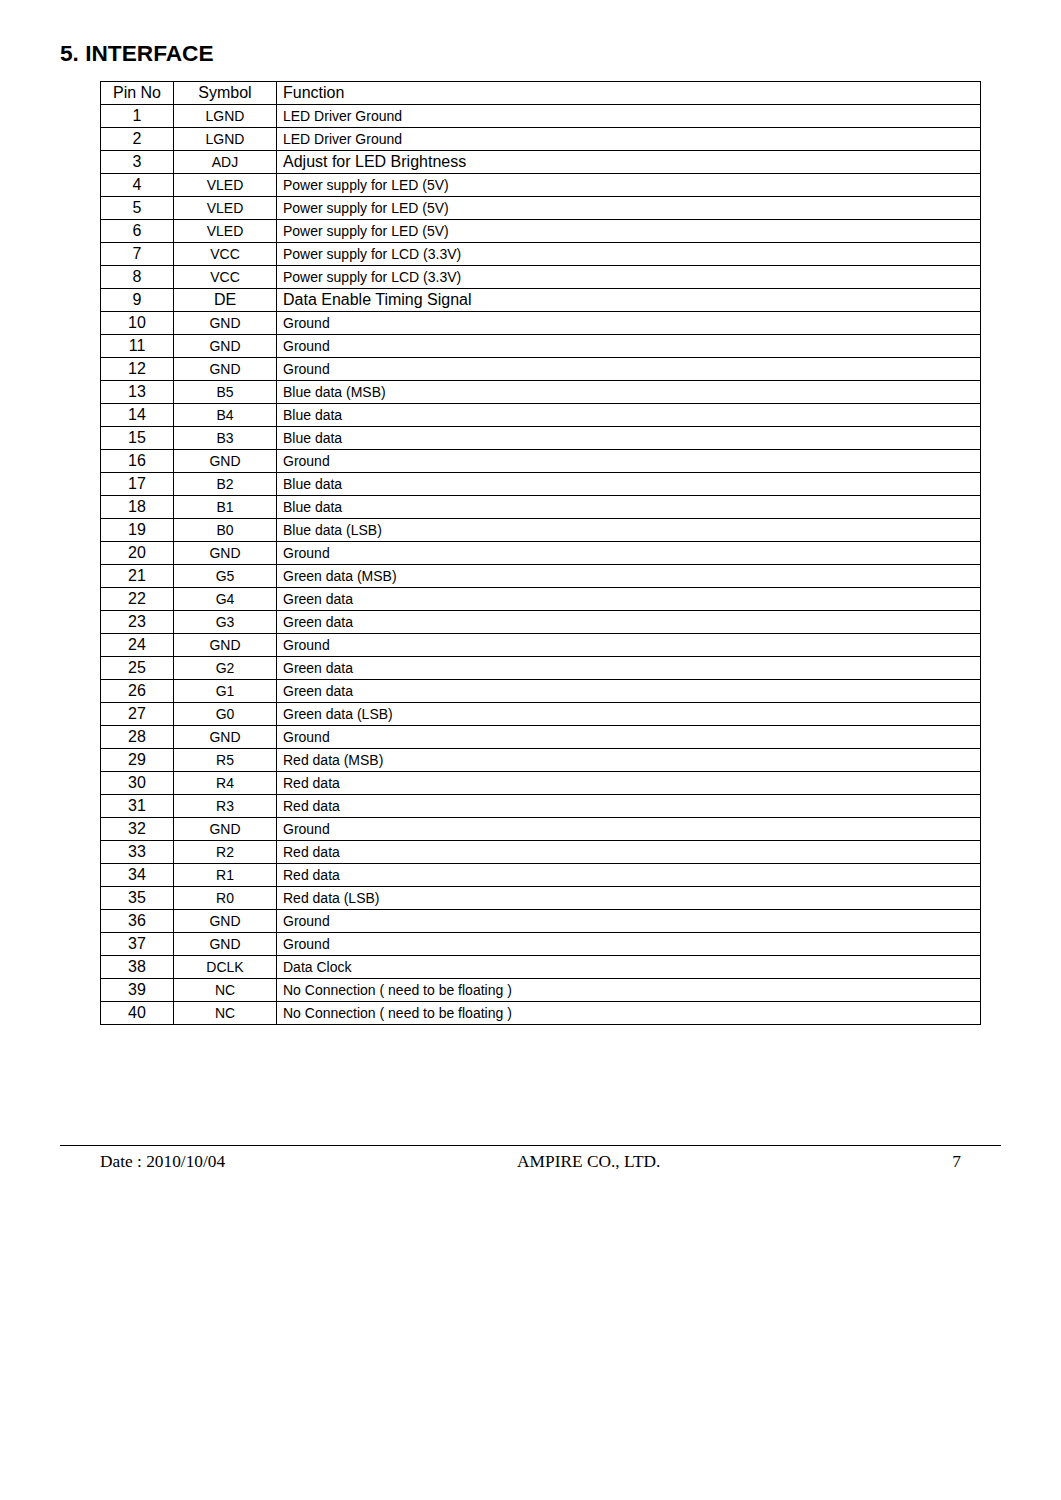5. INTERFACE
| Pin No | Symbol | Function |
| --- | --- | --- |
| 1 | LGND | LED Driver Ground |
| 2 | LGND | LED Driver Ground |
| 3 | ADJ | Adjust for LED Brightness |
| 4 | VLED | Power supply for LED (5V) |
| 5 | VLED | Power supply for LED (5V) |
| 6 | VLED | Power supply for LED (5V) |
| 7 | VCC | Power supply for LCD (3.3V) |
| 8 | VCC | Power supply for LCD (3.3V) |
| 9 | DE | Data Enable Timing Signal |
| 10 | GND | Ground |
| 11 | GND | Ground |
| 12 | GND | Ground |
| 13 | B5 | Blue data (MSB) |
| 14 | B4 | Blue data |
| 15 | B3 | Blue data |
| 16 | GND | Ground |
| 17 | B2 | Blue data |
| 18 | B1 | Blue data |
| 19 | B0 | Blue data (LSB) |
| 20 | GND | Ground |
| 21 | G5 | Green data (MSB) |
| 22 | G4 | Green data |
| 23 | G3 | Green data |
| 24 | GND | Ground |
| 25 | G2 | Green data |
| 26 | G1 | Green data |
| 27 | G0 | Green data (LSB) |
| 28 | GND | Ground |
| 29 | R5 | Red data (MSB) |
| 30 | R4 | Red data |
| 31 | R3 | Red data |
| 32 | GND | Ground |
| 33 | R2 | Red data |
| 34 | R1 | Red data |
| 35 | R0 | Red data (LSB) |
| 36 | GND | Ground |
| 37 | GND | Ground |
| 38 | DCLK | Data Clock |
| 39 | NC | No Connection ( need to be floating ) |
| 40 | NC | No Connection ( need to be floating ) |
Date : 2010/10/04
AMPIRE CO., LTD.
7